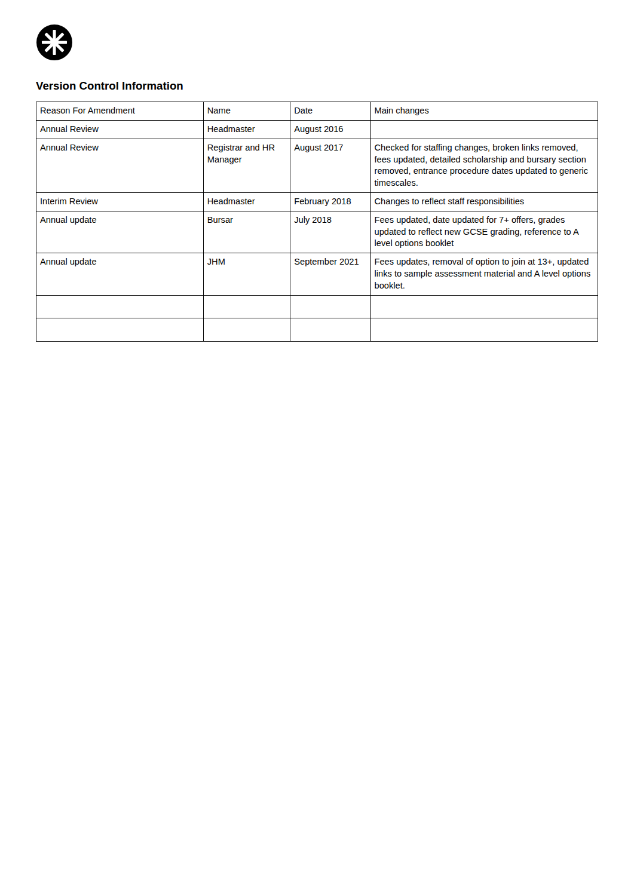Version Control Information
| Reason For Amendment | Name | Date | Main changes |
| Annual Review | Headmaster | August 2016 | |
| Annual Review | Registrar and HR Manager | August 2017 | Checked for staffing changes, broken links removed, fees updated, detailed scholarship and bursary section removed, entrance procedure dates updated to generic timescales. |
| Interim Review | Headmaster | February 2018 | Changes to reflect staff responsibilities |
| Annual update | Bursar | July 2018 | Fees updated, date updated for 7+ offers, grades updated to reflect new GCSE grading, reference to A level options booklet |
| Annual update | JHM | September 2021 | Fees updates, removal of option to join at 13+, updated links to sample assessment material and A level options booklet. |